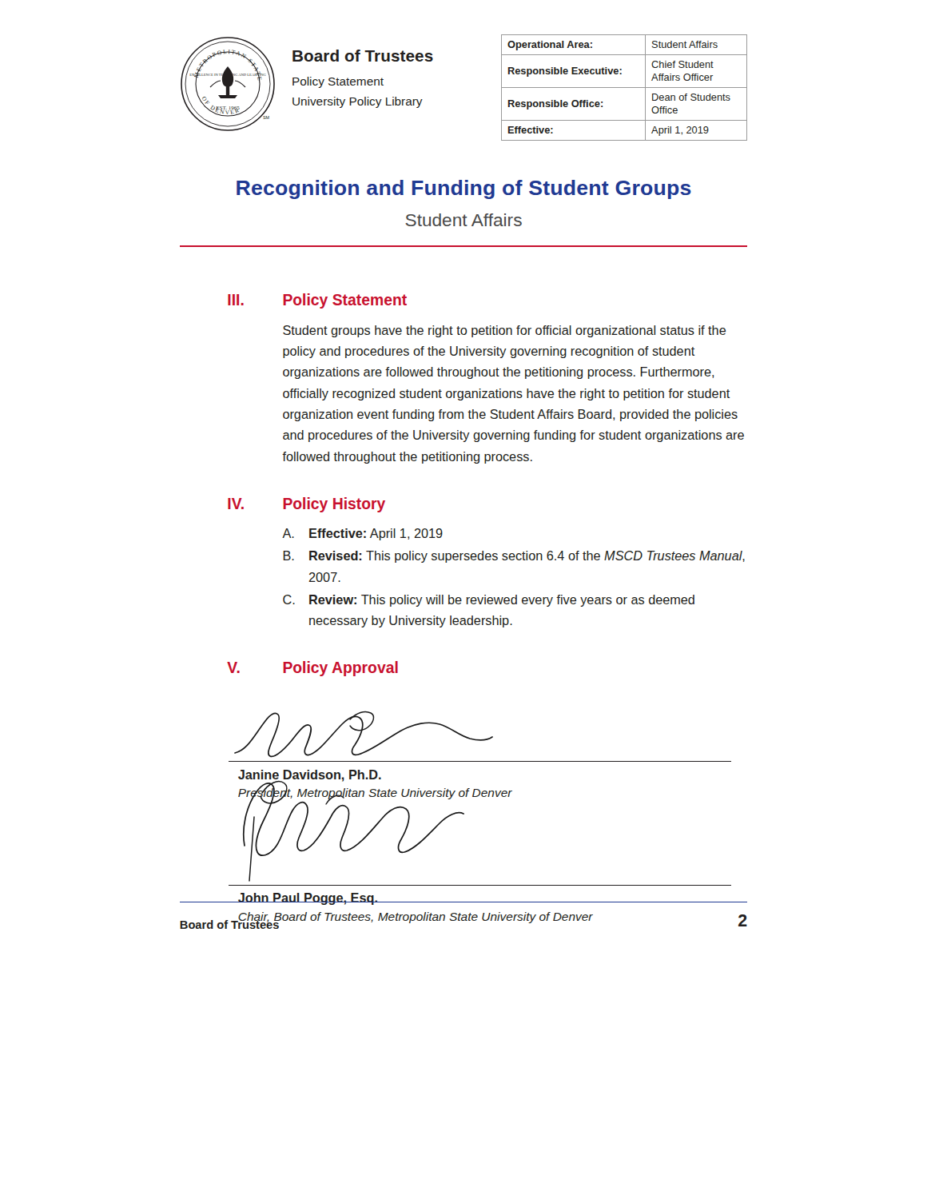METROPOLITAN STATE OF DENVER EST. 1965 EXCELLENCE IN TEACHING AND LEARNING SM
Board of Trustees
Policy Statement
University Policy Library
| Operational Area: | Student Affairs |
| Responsible Executive: | Chief Student Affairs Officer |
| Responsible Office: | Dean of Students Office |
| Effective: | April 1, 2019 |
Recognition and Funding of Student Groups
Student Affairs
III. Policy Statement
Student groups have the right to petition for official organizational status if the policy and procedures of the University governing recognition of student organizations are followed throughout the petitioning process. Furthermore, officially recognized student organizations have the right to petition for student organization event funding from the Student Affairs Board, provided the policies and procedures of the University governing funding for student organizations are followed throughout the petitioning process.
IV. Policy History
A. Effective: April 1, 2019
B. Revised: This policy supersedes section 6.4 of the MSCD Trustees Manual, 2007.
C. Review: This policy will be reviewed every five years or as deemed necessary by University leadership.
V. Policy Approval
Janine Davidson, Ph.D.
President, Metropolitan State University of Denver
John Paul Pogge, Esq.
Chair, Board of Trustees, Metropolitan State University of Denver
Board of Trustees
2